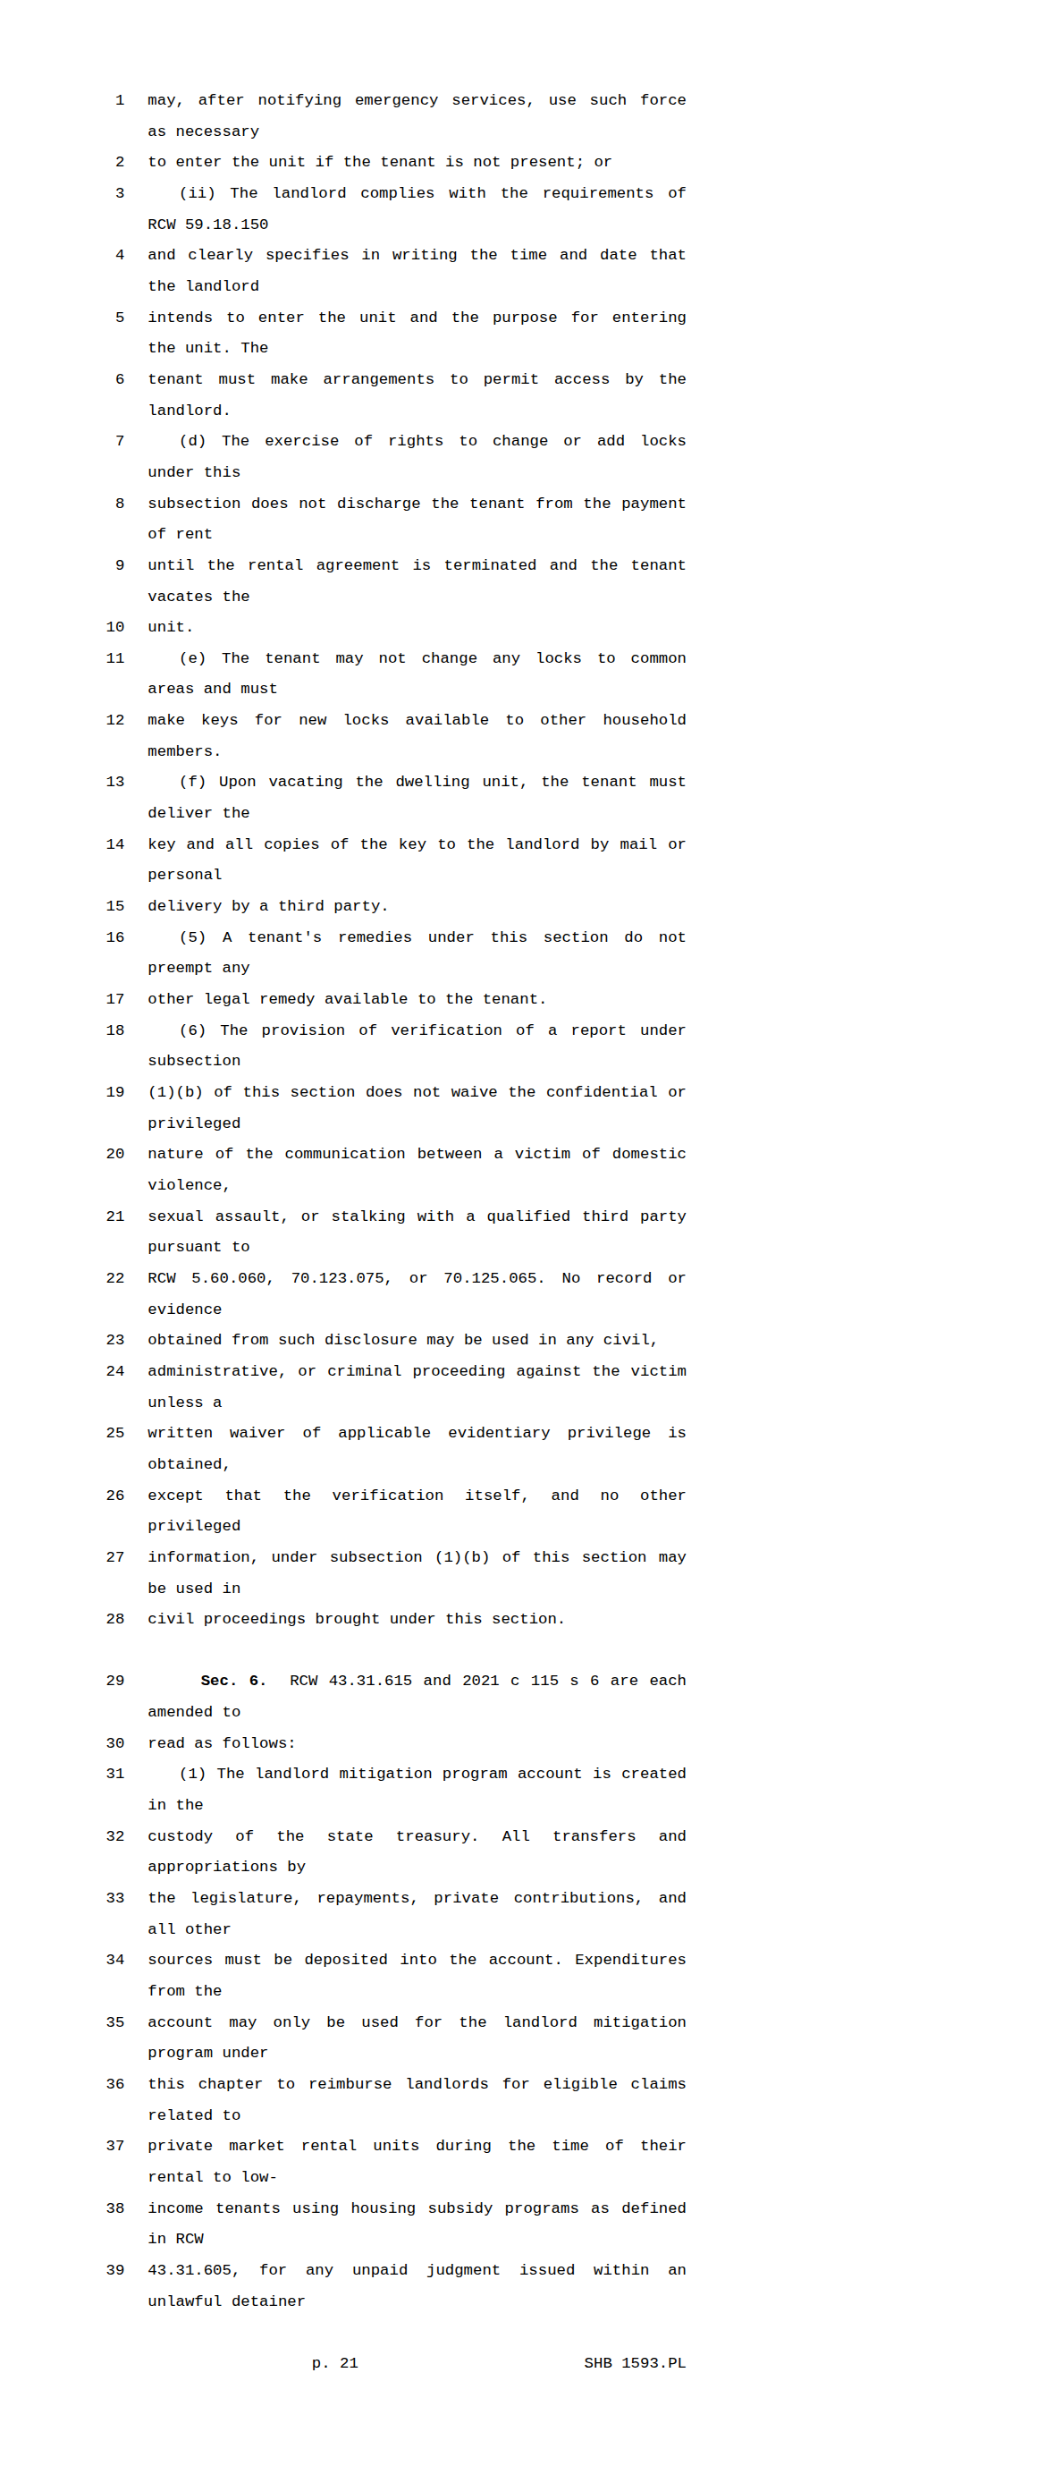1 may, after notifying emergency services, use such force as necessary
2 to enter the unit if the tenant is not present; or
3(ii) The landlord complies with the requirements of RCW 59.18.150
4 and clearly specifies in writing the time and date that the landlord
5 intends to enter the unit and the purpose for entering the unit. The
6 tenant must make arrangements to permit access by the landlord.
7(d) The exercise of rights to change or add locks under this
8 subsection does not discharge the tenant from the payment of rent
9 until the rental agreement is terminated and the tenant vacates the
10 unit.
11(e) The tenant may not change any locks to common areas and must
12 make keys for new locks available to other household members.
13(f) Upon vacating the dwelling unit, the tenant must deliver the
14 key and all copies of the key to the landlord by mail or personal
15 delivery by a third party.
16(5) A tenant's remedies under this section do not preempt any
17 other legal remedy available to the tenant.
18(6) The provision of verification of a report under subsection
19(1)(b) of this section does not waive the confidential or privileged
20 nature of the communication between a victim of domestic violence,
21 sexual assault, or stalking with a qualified third party pursuant to
22 RCW 5.60.060, 70.123.075, or 70.125.065. No record or evidence
23 obtained from such disclosure may be used in any civil,
24 administrative, or criminal proceeding against the victim unless a
25 written waiver of applicable evidentiary privilege is obtained,
26 except that the verification itself, and no other privileged
27 information, under subsection (1)(b) of this section may be used in
28 civil proceedings brought under this section.
29 Sec. 6. RCW 43.31.615 and 2021 c 115 s 6 are each amended to
30 read as follows:
31(1) The landlord mitigation program account is created in the
32 custody of the state treasury. All transfers and appropriations by
33 the legislature, repayments, private contributions, and all other
34 sources must be deposited into the account. Expenditures from the
35 account may only be used for the landlord mitigation program under
36 this chapter to reimburse landlords for eligible claims related to
37 private market rental units during the time of their rental to low-
38 income tenants using housing subsidy programs as defined in RCW
3943.31.605, for any unpaid judgment issued within an unlawful detainer
p. 21 SHB 1593.PL